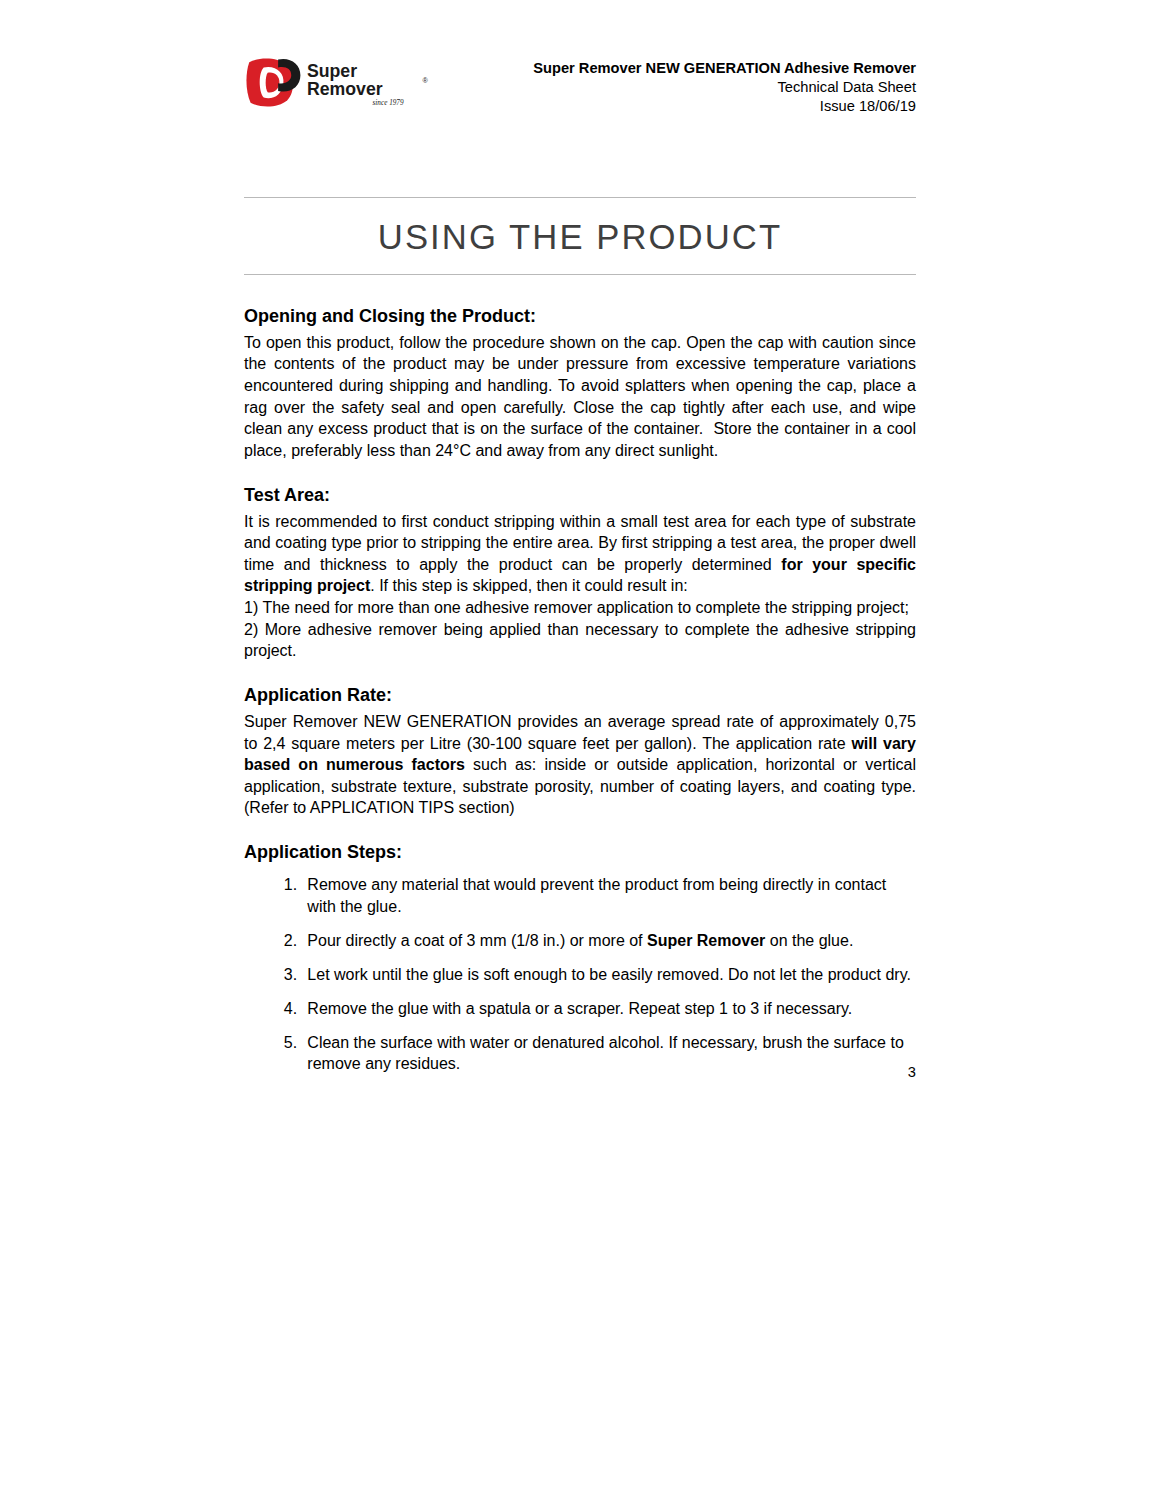Super Remover ® since 1979
Super Remover NEW GENERATION Adhesive Remover
Technical Data Sheet
Issue 18/06/19
USING THE PRODUCT
Opening and Closing the Product:
To open this product, follow the procedure shown on the cap. Open the cap with caution since the contents of the product may be under pressure from excessive temperature variations encountered during shipping and handling. To avoid splatters when opening the cap, place a rag over the safety seal and open carefully. Close the cap tightly after each use, and wipe clean any excess product that is on the surface of the container. Store the container in a cool place, preferably less than 24°C and away from any direct sunlight.
Test Area:
It is recommended to first conduct stripping within a small test area for each type of substrate and coating type prior to stripping the entire area. By first stripping a test area, the proper dwell time and thickness to apply the product can be properly determined for your specific stripping project. If this step is skipped, then it could result in:
1) The need for more than one adhesive remover application to complete the stripping project;
2) More adhesive remover being applied than necessary to complete the adhesive stripping project.
Application Rate:
Super Remover NEW GENERATION provides an average spread rate of approximately 0,75 to 2,4 square meters per Litre (30-100 square feet per gallon). The application rate will vary based on numerous factors such as: inside or outside application, horizontal or vertical application, substrate texture, substrate porosity, number of coating layers, and coating type. (Refer to APPLICATION TIPS section)
Application Steps:
Remove any material that would prevent the product from being directly in contact with the glue.
Pour directly a coat of 3 mm (1/8 in.) or more of Super Remover on the glue.
Let work until the glue is soft enough to be easily removed. Do not let the product dry.
Remove the glue with a spatula or a scraper. Repeat step 1 to 3 if necessary.
Clean the surface with water or denatured alcohol. If necessary, brush the surface to remove any residues.
3